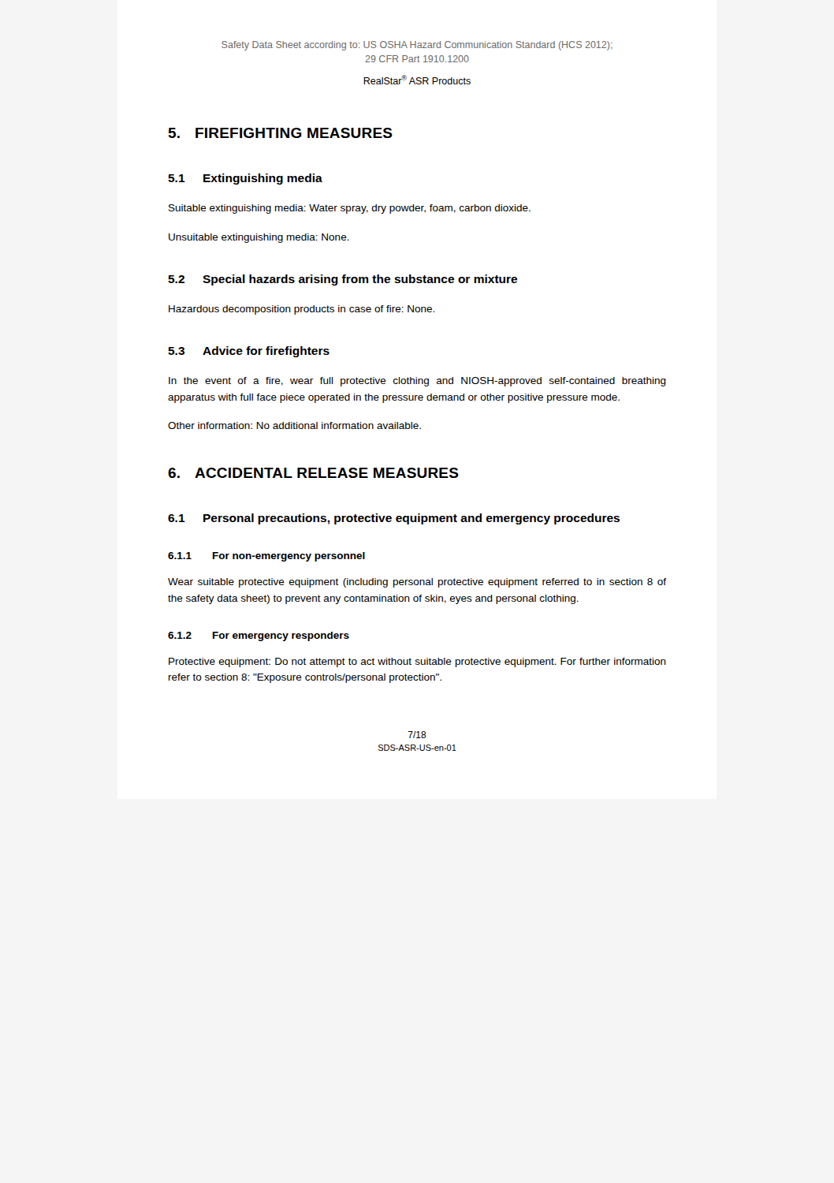Safety Data Sheet according to: US OSHA Hazard Communication Standard (HCS 2012);
29 CFR Part 1910.1200
RealStar® ASR Products
5. FIREFIGHTING MEASURES
5.1 Extinguishing media
Suitable extinguishing media: Water spray, dry powder, foam, carbon dioxide.
Unsuitable extinguishing media: None.
5.2 Special hazards arising from the substance or mixture
Hazardous decomposition products in case of fire: None.
5.3 Advice for firefighters
In the event of a fire, wear full protective clothing and NIOSH-approved self-contained breathing apparatus with full face piece operated in the pressure demand or other positive pressure mode.
Other information: No additional information available.
6. ACCIDENTAL RELEASE MEASURES
6.1 Personal precautions, protective equipment and emergency procedures
6.1.1 For non-emergency personnel
Wear suitable protective equipment (including personal protective equipment referred to in section 8 of the safety data sheet) to prevent any contamination of skin, eyes and personal clothing.
6.1.2 For emergency responders
Protective equipment: Do not attempt to act without suitable protective equipment. For further information refer to section 8: "Exposure controls/personal protection".
7/18 SDS-ASR-US-en-01